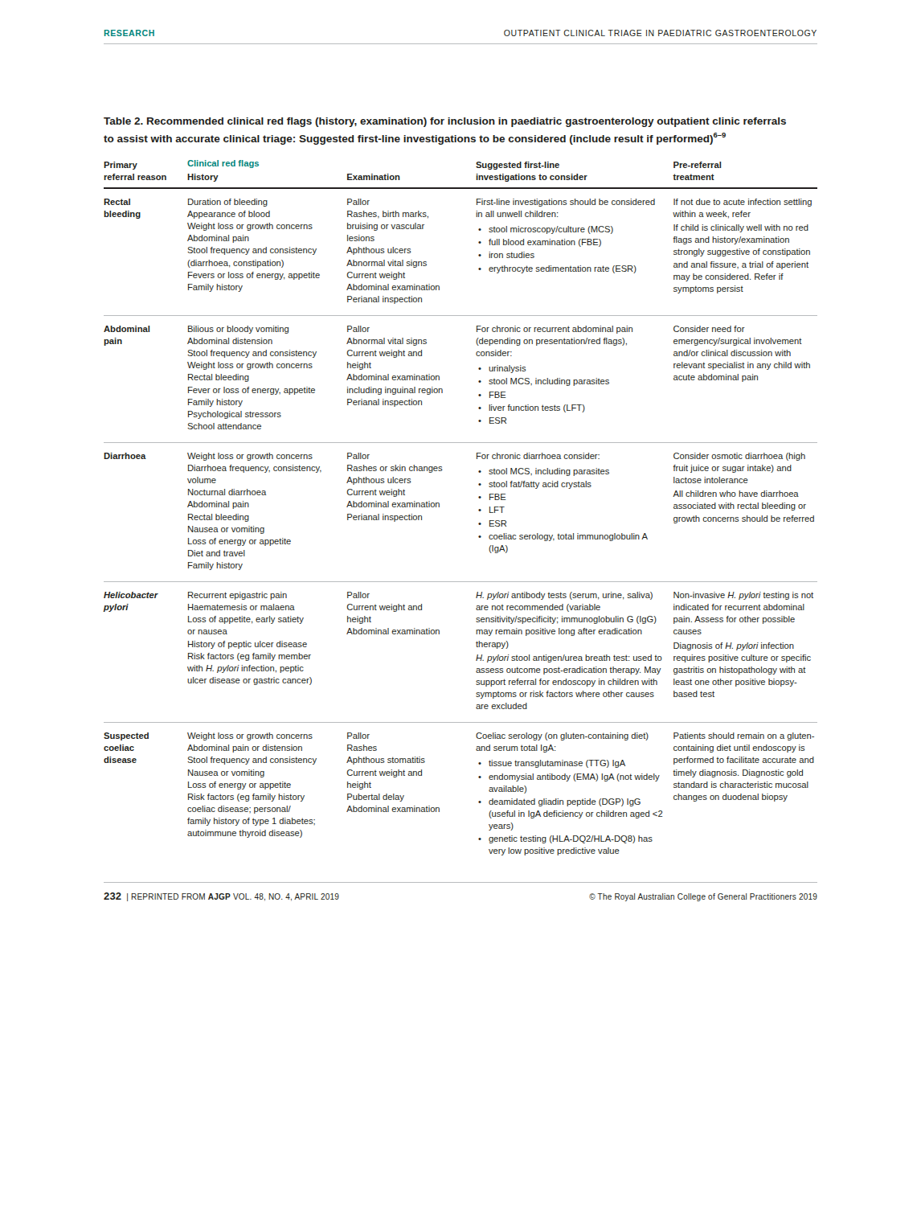Research
Outpatient clinical triage in paediatric gastroenterology
Table 2. Recommended clinical red flags (history, examination) for inclusion in paediatric gastroenterology outpatient clinic referrals to assist with accurate clinical triage: Suggested first-line investigations to be considered (include result if performed)6–9
| Primary referral reason | Clinical red flags | Suggested first-line investigations to consider | Pre-referral treatment |
| --- | --- | --- | --- |
| History | Examination |
| Rectal bleeding | Duration of bleeding Appearance of blood Weight loss or growth concerns Abdominal pain Stool frequency and consistency (diarrhoea, constipation) Fevers or loss of energy, appetite Family history | Pallor Rashes, birth marks, bruising or vascular lesions Aphthous ulcers Abnormal vital signs Current weight Abdominal examination Perianal inspection | First-line investigations should be considered in all unwell children: stool microscopy/culture (MCS) full blood examination (FBE) iron studies erythrocyte sedimentation rate (ESR) | If not due to acute infection settling within a week, refer If child is clinically well with no red flags and history/examination strongly suggestive of constipation and anal fissure, a trial of aperient may be considered. Refer if symptoms persist |
| Abdominal pain | Bilious or bloody vomiting Abdominal distension Stool frequency and consistency Weight loss or growth concerns Rectal bleeding Fever or loss of energy, appetite Family history Psychological stressors School attendance | Pallor Abnormal vital signs Current weight and height Abdominal examination including inguinal region Perianal inspection | For chronic or recurrent abdominal pain (depending on presentation/red flags), consider: urinalysis stool MCS, including parasites FBE liver function tests (LFT) ESR | Consider need for emergency/surgical involvement and/or clinical discussion with relevant specialist in any child with acute abdominal pain |
| Diarrhoea | Weight loss or growth concerns Diarrhoea frequency, consistency, volume Nocturnal diarrhoea Abdominal pain Rectal bleeding Nausea or vomiting Loss of energy or appetite Diet and travel Family history | Pallor Rashes or skin changes Aphthous ulcers Current weight Abdominal examination Perianal inspection | For chronic diarrhoea consider: stool MCS, including parasites stool fat/fatty acid crystals FBE LFT ESR coeliac serology, total immunoglobulin A (IgA) | Consider osmotic diarrhoea (high fruit juice or sugar intake) and lactose intolerance All children who have diarrhoea associated with rectal bleeding or growth concerns should be referred |
| Helicobacter pylori | Recurrent epigastric pain Haematemesis or malaena Loss of appetite, early satiety or nausea History of peptic ulcer disease Risk factors (eg family member with H. pylori infection, peptic ulcer disease or gastric cancer) | Pallor Current weight and height Abdominal examination | H. pylori antibody tests (serum, urine, saliva) are not recommended (variable sensitivity/specificity; immunoglobulin G (IgG) may remain positive long after eradication therapy) H. pylori stool antigen/urea breath test: used to assess outcome post-eradication therapy. May support referral for endoscopy in children with symptoms or risk factors where other causes are excluded | Non-invasive H. pylori testing is not indicated for recurrent abdominal pain. Assess for other possible causes Diagnosis of H. pylori infection requires positive culture or specific gastritis on histopathology with at least one other positive biopsy-based test |
| Suspected coeliac disease | Weight loss or growth concerns Abdominal pain or distension Stool frequency and consistency Nausea or vomiting Loss of energy or appetite Risk factors (eg family history coeliac disease; personal/ family history of type 1 diabetes; autoimmune thyroid disease) | Pallor Rashes Aphthous stomatitis Current weight and height Pubertal delay Abdominal examination | Coeliac serology (on gluten-containing diet) and serum total IgA: tissue transglutaminase (TTG) IgA endomysial antibody (EMA) IgA (not widely available) deamidated gliadin peptide (DGP) IgG (useful in IgA deficiency or children aged <2 years) genetic testing (HLA-DQ2/HLA-DQ8) has very low positive predictive value | Patients should remain on a gluten-containing diet until endoscopy is performed to facilitate accurate and timely diagnosis. Diagnostic gold standard is characteristic mucosal changes on duodenal biopsy |
232| Reprinted from AJGP Vol. 48, No. 4, April 2019
© The Royal Australian College of General Practitioners 2019